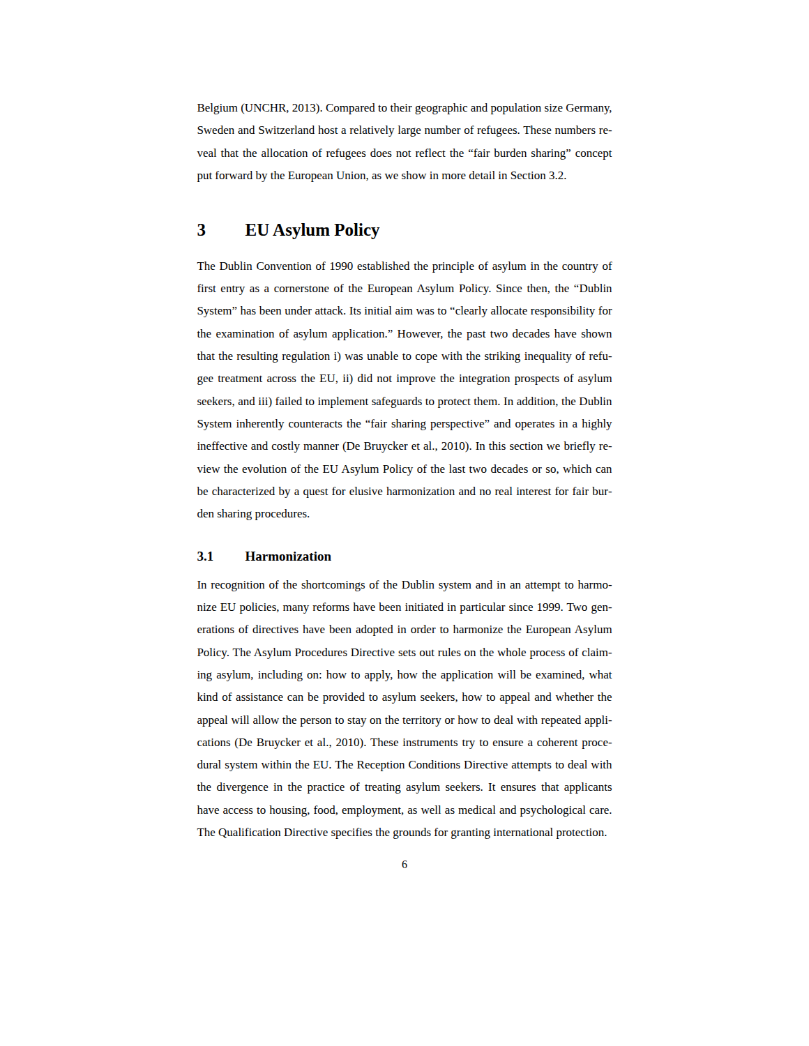Belgium (UNCHR, 2013). Compared to their geographic and population size Germany, Sweden and Switzerland host a relatively large number of refugees. These numbers reveal that the allocation of refugees does not reflect the “fair burden sharing” concept put forward by the European Union, as we show in more detail in Section 3.2.
3 EU Asylum Policy
The Dublin Convention of 1990 established the principle of asylum in the country of first entry as a cornerstone of the European Asylum Policy. Since then, the “Dublin System” has been under attack. Its initial aim was to “clearly allocate responsibility for the examination of asylum application.” However, the past two decades have shown that the resulting regulation i) was unable to cope with the striking inequality of refugee treatment across the EU, ii) did not improve the integration prospects of asylum seekers, and iii) failed to implement safeguards to protect them. In addition, the Dublin System inherently counteracts the “fair sharing perspective” and operates in a highly ineffective and costly manner (De Bruycker et al., 2010). In this section we briefly review the evolution of the EU Asylum Policy of the last two decades or so, which can be characterized by a quest for elusive harmonization and no real interest for fair burden sharing procedures.
3.1 Harmonization
In recognition of the shortcomings of the Dublin system and in an attempt to harmonize EU policies, many reforms have been initiated in particular since 1999. Two generations of directives have been adopted in order to harmonize the European Asylum Policy. The Asylum Procedures Directive sets out rules on the whole process of claiming asylum, including on: how to apply, how the application will be examined, what kind of assistance can be provided to asylum seekers, how to appeal and whether the appeal will allow the person to stay on the territory or how to deal with repeated applications (De Bruycker et al., 2010). These instruments try to ensure a coherent procedural system within the EU. The Reception Conditions Directive attempts to deal with the divergence in the practice of treating asylum seekers. It ensures that applicants have access to housing, food, employment, as well as medical and psychological care. The Qualification Directive specifies the grounds for granting international protection.
6